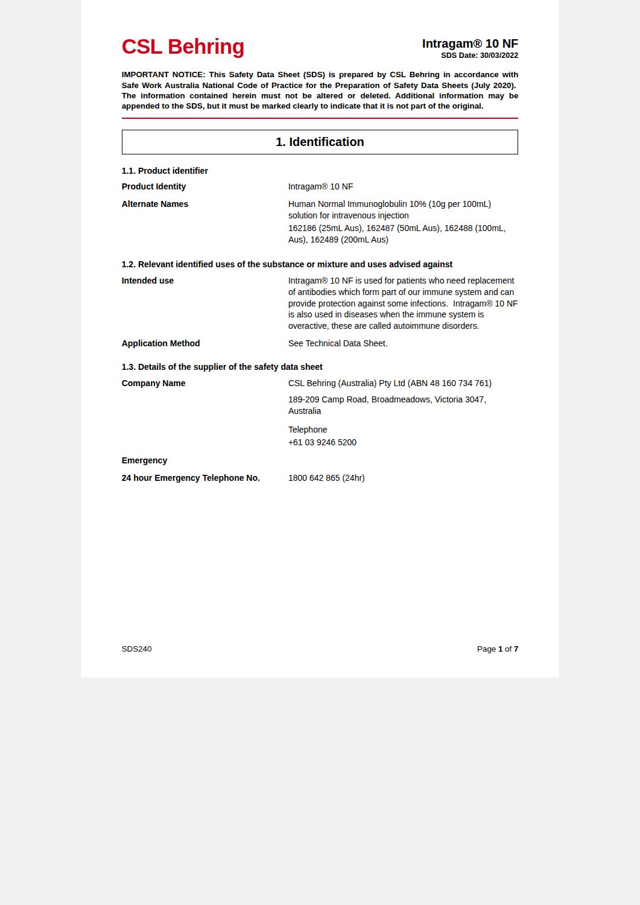CSL Behring
Intragam® 10 NF
SDS Date: 30/03/2022
IMPORTANT NOTICE: This Safety Data Sheet (SDS) is prepared by CSL Behring in accordance with Safe Work Australia National Code of Practice for the Preparation of Safety Data Sheets (July 2020). The information contained herein must not be altered or deleted. Additional information may be appended to the SDS, but it must be marked clearly to indicate that it is not part of the original.
1. Identification
1.1. Product identifier
| Product Identity | Intragam® 10 NF |
| Alternate Names | Human Normal Immunoglobulin 10% (10g per 100mL) solution for intravenous injection 162186 (25mL Aus), 162487 (50mL Aus), 162488 (100mL, Aus), 162489 (200mL Aus) |
1.2. Relevant identified uses of the substance or mixture and uses advised against
| Intended use | Intragam® 10 NF is used for patients who need replacement of antibodies which form part of our immune system and can provide protection against some infections. Intragam® 10 NF is also used in diseases when the immune system is overactive, these are called autoimmune disorders. |
| Application Method | See Technical Data Sheet. |
1.3. Details of the supplier of the safety data sheet
| Company Name | CSL Behring (Australia) Pty Ltd (ABN 48 160 734 761) 189-209 Camp Road, Broadmeadows, Victoria 3047, Australia |
| | Telephone +61 03 9246 5200 |
| Emergency | |
| 24 hour Emergency Telephone No. | 1800 642 865 (24hr) |
SDS240
Page 1 of 7